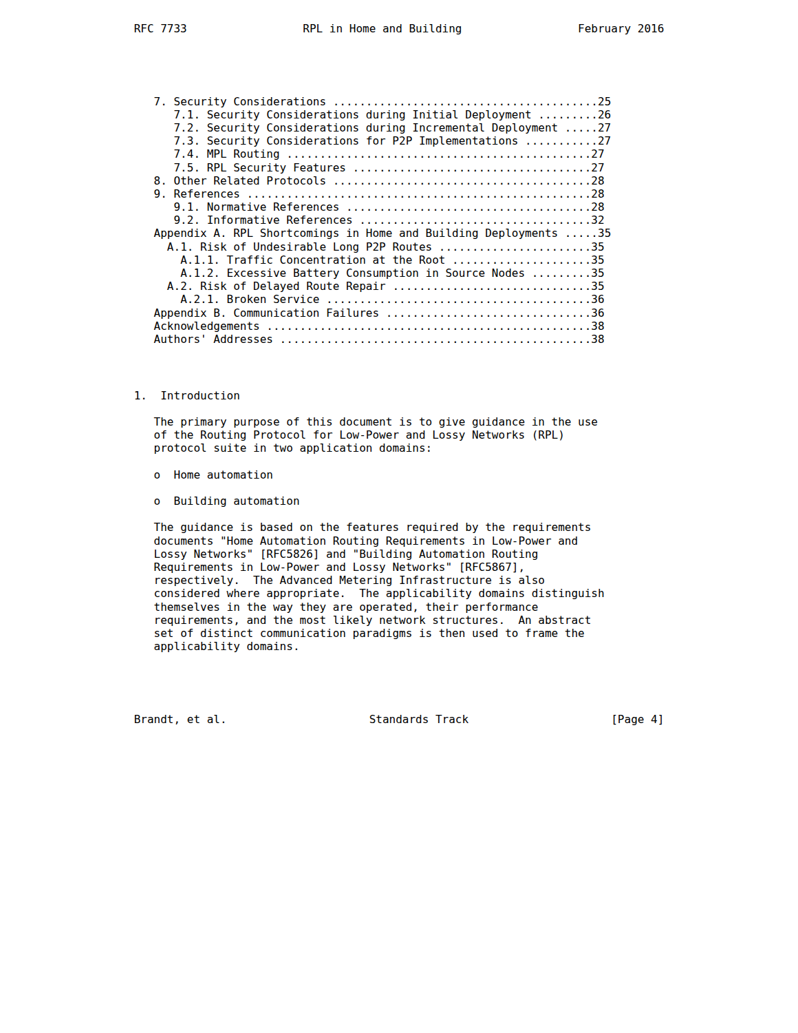RFC 7733 RPL in Home and Building February 2016
7. Security Considerations ........................................25 7.1. Security Considerations during Initial Deployment .........26 7.2. Security Considerations during Incremental Deployment .....27 7.3. Security Considerations for P2P Implementations ...........27 7.4. MPL Routing ..............................................27 7.5. RPL Security Features ....................................27 8. Other Related Protocols .......................................28 9. References ....................................................28 9.1. Normative References .....................................28 9.2. Informative References ...................................32 Appendix A. RPL Shortcomings in Home and Building Deployments .....35 A.1. Risk of Undesirable Long P2P Routes .......................35 A.1.1. Traffic Concentration at the Root .....................35 A.1.2. Excessive Battery Consumption in Source Nodes .........35 A.2. Risk of Delayed Route Repair ..............................35 A.2.1. Broken Service ........................................36 Appendix B. Communication Failures ...............................36 Acknowledgements .................................................38 Authors' Addresses ...............................................38
1.
Introduction
The primary purpose of this document is to give guidance in the use of the Routing Protocol for Low-Power and Lossy Networks (RPL) protocol suite in two application domains: o Home automation o Building automation The guidance is based on the features required by the requirements documents "Home Automation Routing Requirements in Low-Power and Lossy Networks" [RFC5826] and "Building Automation Routing Requirements in Low-Power and Lossy Networks" [RFC5867], respectively. The Advanced Metering Infrastructure is also considered where appropriate. The applicability domains distinguish themselves in the way they are operated, their performance requirements, and the most likely network structures. An abstract set of distinct communication paradigms is then used to frame the applicability domains.
Brandt, et al. Standards Track[Page 4]